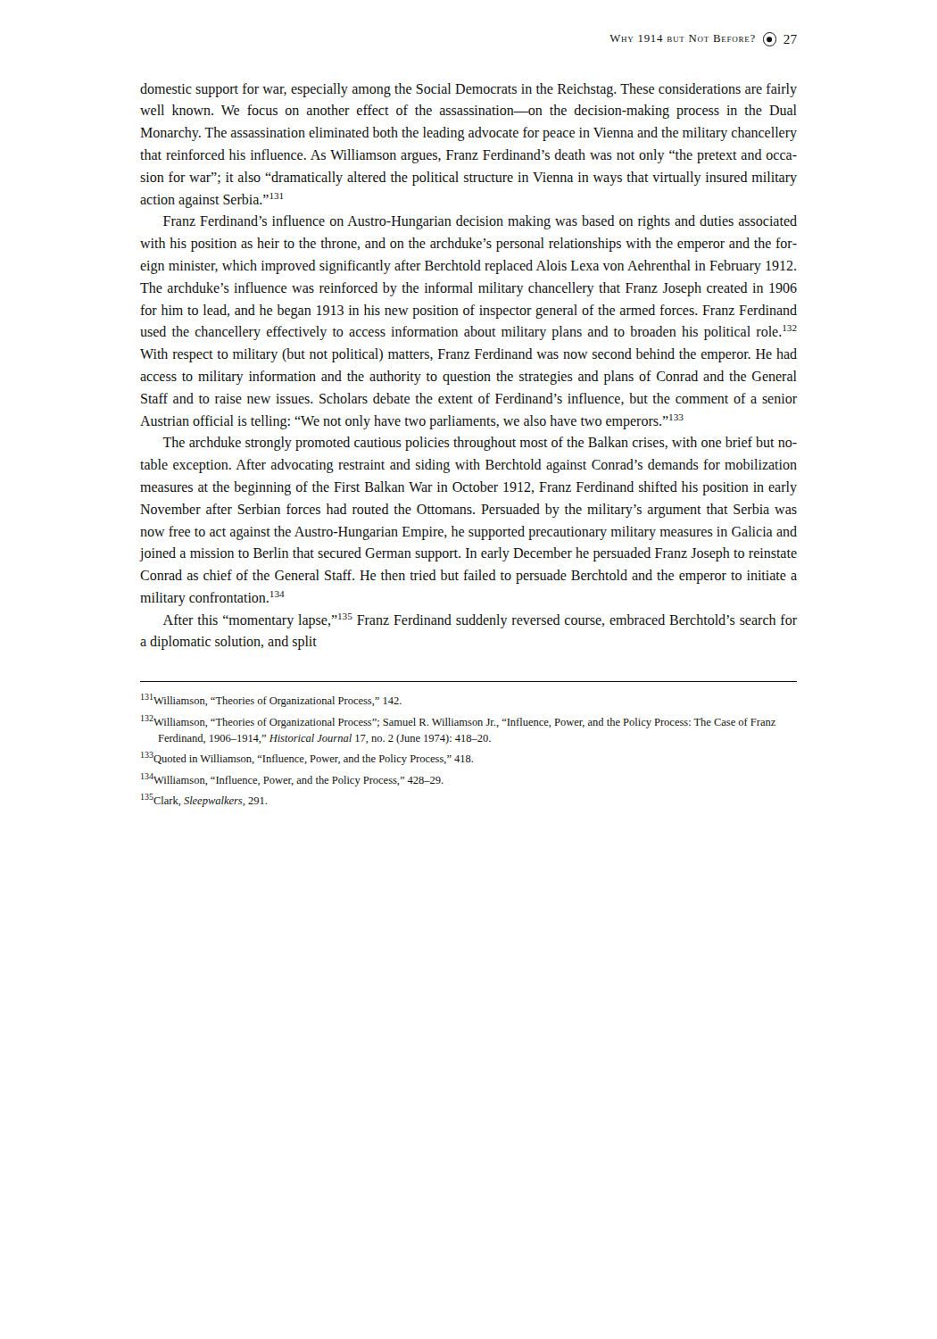Why 1914 but Not Before? 27
domestic support for war, especially among the Social Democrats in the Reichstag. These considerations are fairly well known. We focus on another effect of the assassination—on the decision-making process in the Dual Monarchy. The assassination eliminated both the leading advocate for peace in Vienna and the military chancellery that reinforced his influence. As Williamson argues, Franz Ferdinand’s death was not only “the pretext and occasion for war”; it also “dramatically altered the political structure in Vienna in ways that virtually insured military action against Serbia.”131
Franz Ferdinand’s influence on Austro-Hungarian decision making was based on rights and duties associated with his position as heir to the throne, and on the archduke’s personal relationships with the emperor and the foreign minister, which improved significantly after Berchtold replaced Alois Lexa von Aehrenthal in February 1912. The archduke’s influence was reinforced by the informal military chancellery that Franz Joseph created in 1906 for him to lead, and he began 1913 in his new position of inspector general of the armed forces. Franz Ferdinand used the chancellery effectively to access information about military plans and to broaden his political role.132 With respect to military (but not political) matters, Franz Ferdinand was now second behind the emperor. He had access to military information and the authority to question the strategies and plans of Conrad and the General Staff and to raise new issues. Scholars debate the extent of Ferdinand’s influence, but the comment of a senior Austrian official is telling: “We not only have two parliaments, we also have two emperors.”133
The archduke strongly promoted cautious policies throughout most of the Balkan crises, with one brief but notable exception. After advocating restraint and siding with Berchtold against Conrad’s demands for mobilization measures at the beginning of the First Balkan War in October 1912, Franz Ferdinand shifted his position in early November after Serbian forces had routed the Ottomans. Persuaded by the military’s argument that Serbia was now free to act against the Austro-Hungarian Empire, he supported precautionary military measures in Galicia and joined a mission to Berlin that secured German support. In early December he persuaded Franz Joseph to reinstate Conrad as chief of the General Staff. He then tried but failed to persuade Berchtold and the emperor to initiate a military confrontation.134
After this “momentary lapse,”135 Franz Ferdinand suddenly reversed course, embraced Berchtold’s search for a diplomatic solution, and split
131 Williamson, “Theories of Organizational Process,” 142.
132 Williamson, “Theories of Organizational Process”; Samuel R. Williamson Jr., “Influence, Power, and the Policy Process: The Case of Franz Ferdinand, 1906–1914,” Historical Journal 17, no. 2 (June 1974): 418–20.
133 Quoted in Williamson, “Influence, Power, and the Policy Process,” 418.
134 Williamson, “Influence, Power, and the Policy Process,” 428–29.
135 Clark, Sleepwalkers, 291.